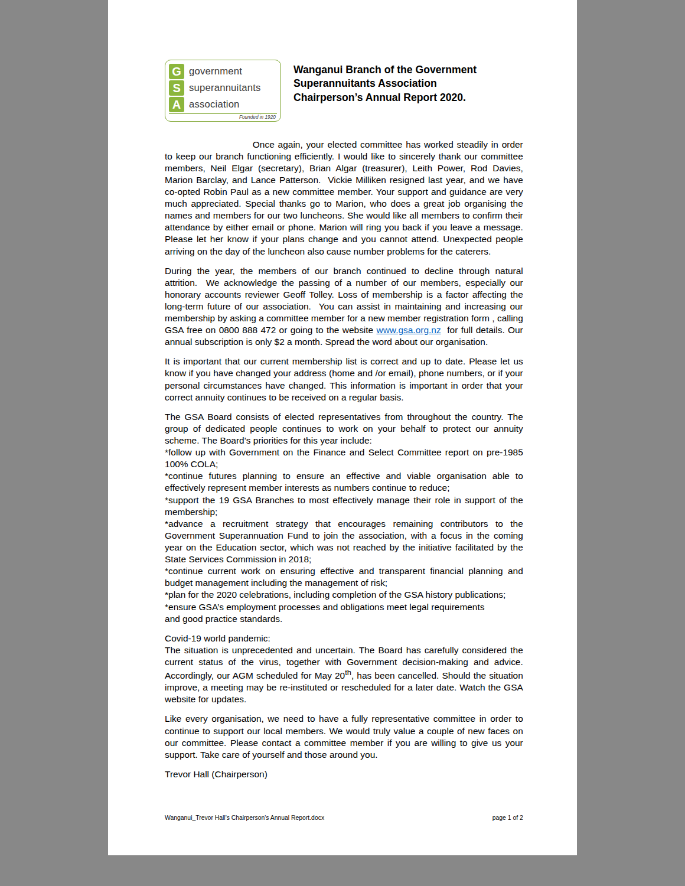Ggovernment
Ssuperannuitants
Aassociation
Founded in 1920
Wanganui Branch of the Government Superannuitants Association
Chairperson’s Annual Report 2020.
Once again, your elected committee has worked steadily in order to keep our branch functioning efficiently. I would like to sincerely thank our committee members, Neil Elgar (secretary), Brian Algar (treasurer), Leith Power, Rod Davies, Marion Barclay, and Lance Patterson. Vickie Milliken resigned last year, and we have co-opted Robin Paul as a new committee member. Your support and guidance are very much appreciated. Special thanks go to Marion, who does a great job organising the names and members for our two luncheons. She would like all members to confirm their attendance by either email or phone. Marion will ring you back if you leave a message. Please let her know if your plans change and you cannot attend. Unexpected people arriving on the day of the luncheon also cause number problems for the caterers.
During the year, the members of our branch continued to decline through natural attrition. We acknowledge the passing of a number of our members, especially our honorary accounts reviewer Geoff Tolley. Loss of membership is a factor affecting the long-term future of our association. You can assist in maintaining and increasing our membership by asking a committee member for a new member registration form , calling GSA free on 0800 888 472 or going to the website www.gsa.org.nz for full details. Our annual subscription is only $2 a month. Spread the word about our organisation.
It is important that our current membership list is correct and up to date. Please let us know if you have changed your address (home and /or email), phone numbers, or if your personal circumstances have changed. This information is important in order that your correct annuity continues to be received on a regular basis.
The GSA Board consists of elected representatives from throughout the country. The group of dedicated people continues to work on your behalf to protect our annuity scheme. The Board’s priorities for this year include:
*follow up with Government on the Finance and Select Committee report on pre-1985 100% COLA;
*continue futures planning to ensure an effective and viable organisation able to effectively represent member interests as numbers continue to reduce;
*support the 19 GSA Branches to most effectively manage their role in support of the membership;
*advance a recruitment strategy that encourages remaining contributors to the Government Superannuation Fund to join the association, with a focus in the coming year on the Education sector, which was not reached by the initiative facilitated by the State Services Commission in 2018;
*continue current work on ensuring effective and transparent financial planning and budget management including the management of risk;
*plan for the 2020 celebrations, including completion of the GSA history publications;
*ensure GSA’s employment processes and obligations meet legal requirements
and good practice standards.
Covid-19 world pandemic:
The situation is unprecedented and uncertain. The Board has carefully considered the current status of the virus, together with Government decision-making and advice. Accordingly, our AGM scheduled for May 20th, has been cancelled. Should the situation improve, a meeting may be re-instituted or rescheduled for a later date. Watch the GSA website for updates.
Like every organisation, we need to have a fully representative committee in order to continue to support our local members. We would truly value a couple of new faces on our committee. Please contact a committee member if you are willing to give us your support. Take care of yourself and those around you.
Trevor Hall (Chairperson)
Wanganui_Trevor Hall's Chairperson's Annual Report.docx page 1 of 2